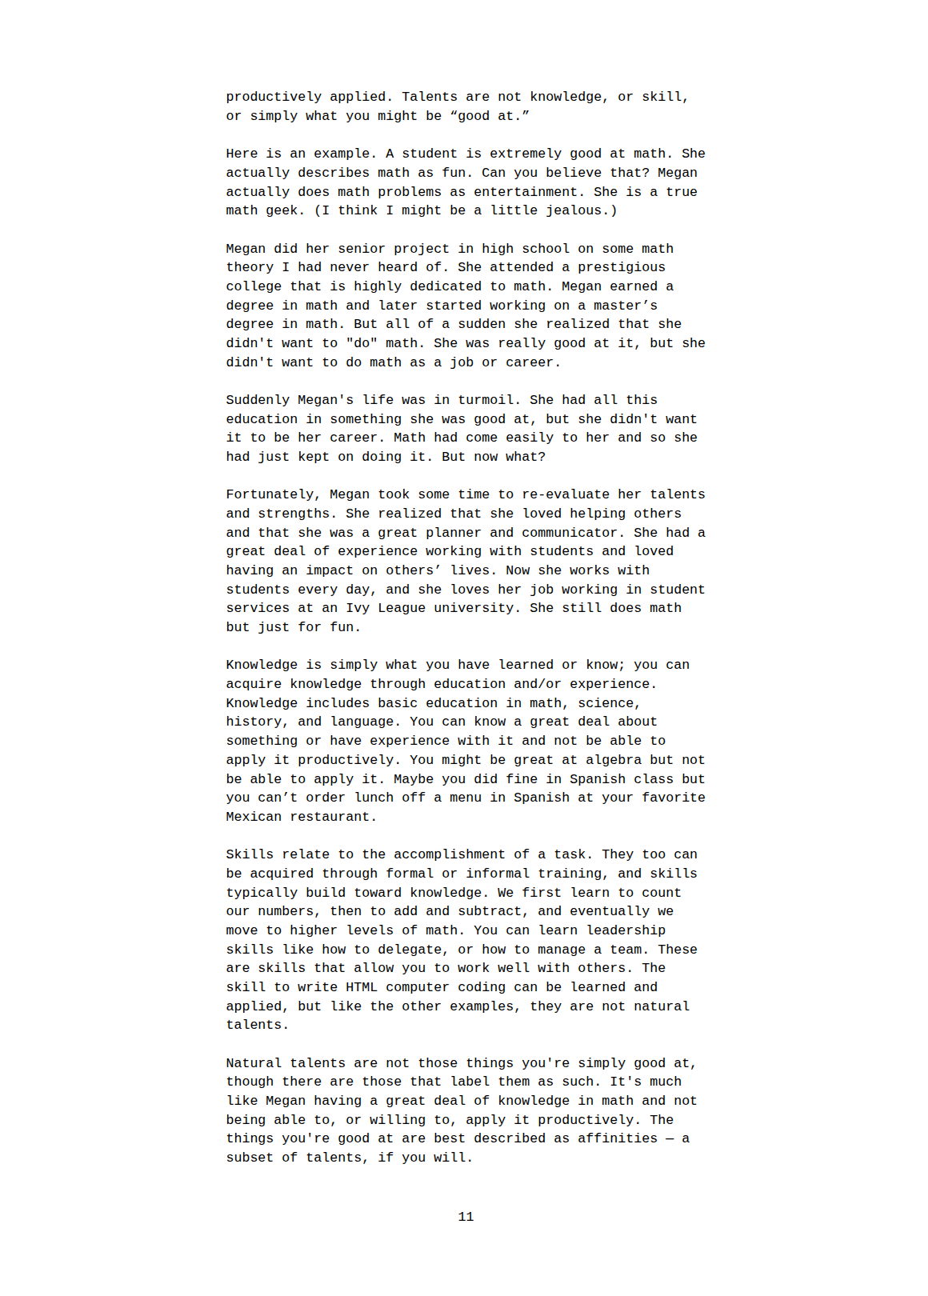productively applied. Talents are not knowledge, or skill, or simply what you might be “good at.”
Here is an example. A student is extremely good at math. She actually describes math as fun. Can you believe that? Megan actually does math problems as entertainment. She is a true math geek. (I think I might be a little jealous.)
Megan did her senior project in high school on some math theory I had never heard of. She attended a prestigious college that is highly dedicated to math. Megan earned a degree in math and later started working on a master’s degree in math. But all of a sudden she realized that she didn't want to "do" math. She was really good at it, but she didn't want to do math as a job or career.
Suddenly Megan's life was in turmoil. She had all this education in something she was good at, but she didn't want it to be her career. Math had come easily to her and so she had just kept on doing it. But now what?
Fortunately, Megan took some time to re-evaluate her talents and strengths. She realized that she loved helping others and that she was a great planner and communicator. She had a great deal of experience working with students and loved having an impact on others’ lives. Now she works with students every day, and she loves her job working in student services at an Ivy League university. She still does math but just for fun.
Knowledge is simply what you have learned or know; you can acquire knowledge through education and/or experience. Knowledge includes basic education in math, science, history, and language. You can know a great deal about something or have experience with it and not be able to apply it productively. You might be great at algebra but not be able to apply it. Maybe you did fine in Spanish class but you can’t order lunch off a menu in Spanish at your favorite Mexican restaurant.
Skills relate to the accomplishment of a task. They too can be acquired through formal or informal training, and skills typically build toward knowledge. We first learn to count our numbers, then to add and subtract, and eventually we move to higher levels of math. You can learn leadership skills like how to delegate, or how to manage a team. These are skills that allow you to work well with others. The skill to write HTML computer coding can be learned and applied, but like the other examples, they are not natural talents.
Natural talents are not those things you're simply good at, though there are those that label them as such. It's much like Megan having a great deal of knowledge in math and not being able to, or willing to, apply it productively. The things you're good at are best described as affinities — a subset of talents, if you will.
11